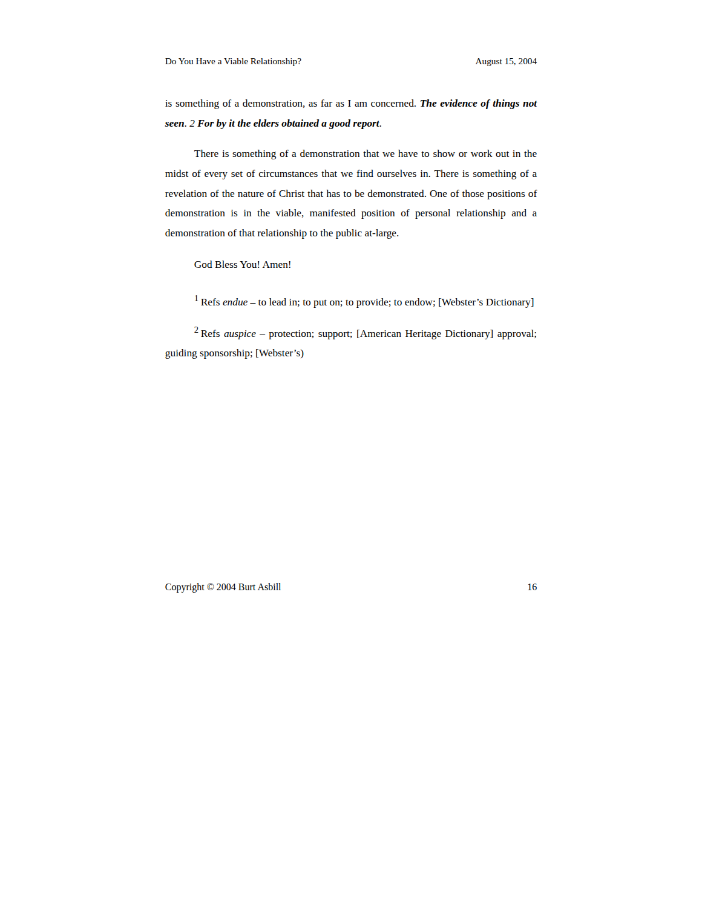Do You Have a Viable Relationship? August 15, 2004
is something of a demonstration, as far as I am concerned. The evidence of things not seen. 2 For by it the elders obtained a good report.
There is something of a demonstration that we have to show or work out in the midst of every set of circumstances that we find ourselves in. There is something of a revelation of the nature of Christ that has to be demonstrated. One of those positions of demonstration is in the viable, manifested position of personal relationship and a demonstration of that relationship to the public at-large.
God Bless You! Amen!
1 Refs endue – to lead in; to put on; to provide; to endow; [Webster’s Dictionary]
2 Refs auspice – protection; support; [American Heritage Dictionary] approval; guiding sponsorship; [Webster’s)
Copyright © 2004 Burt Asbill 16